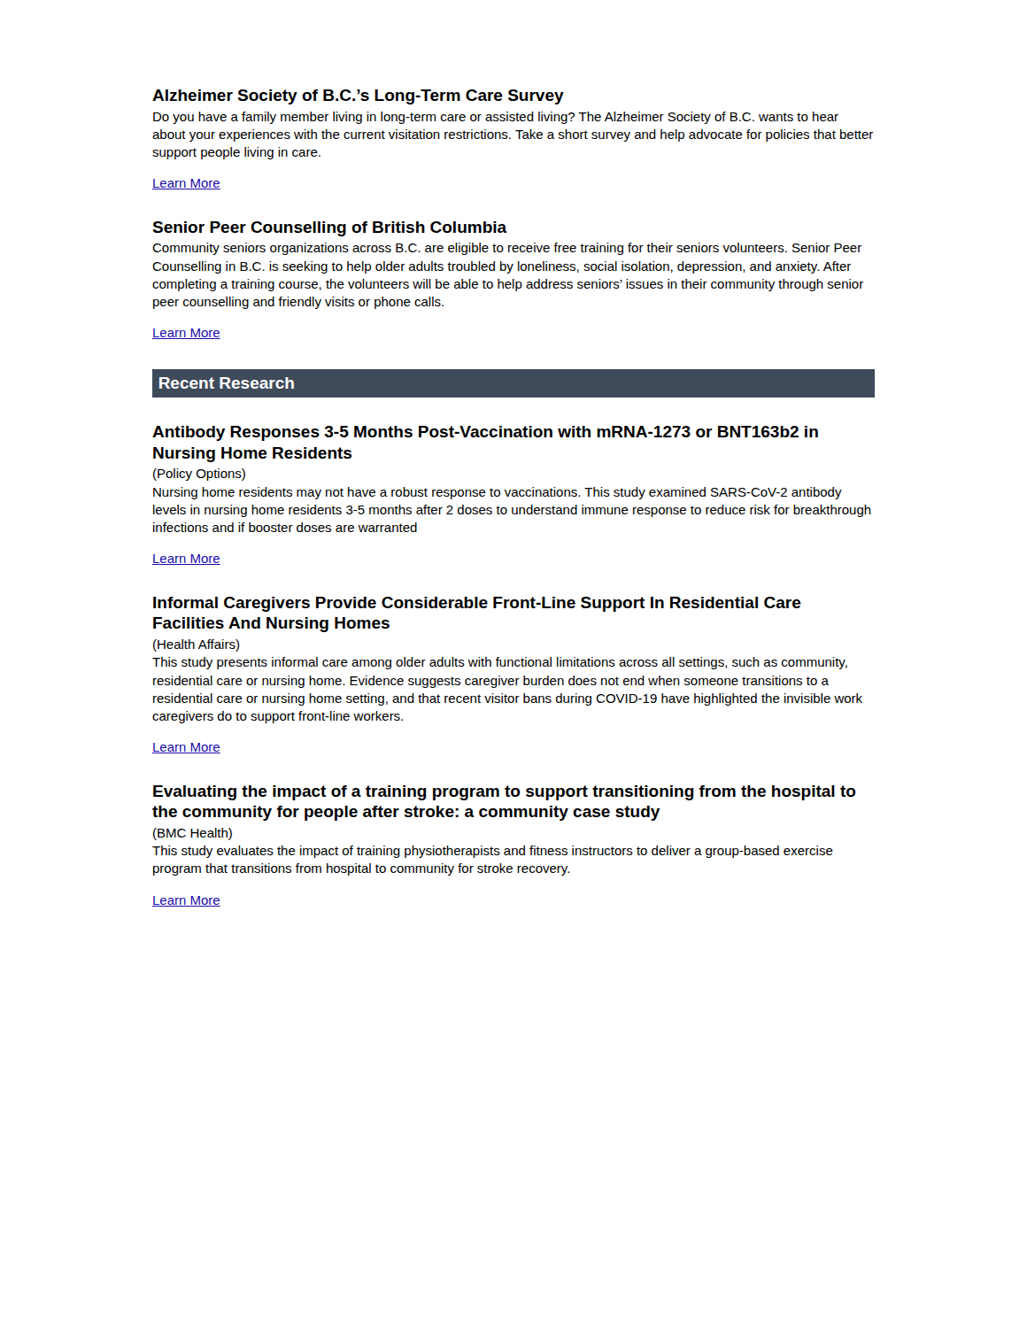Alzheimer Society of B.C.’s Long-Term Care Survey
Do you have a family member living in long-term care or assisted living? The Alzheimer Society of B.C. wants to hear about your experiences with the current visitation restrictions. Take a short survey and help advocate for policies that better support people living in care.
Learn More
Senior Peer Counselling of British Columbia
Community seniors organizations across B.C. are eligible to receive free training for their seniors volunteers. Senior Peer Counselling in B.C. is seeking to help older adults troubled by loneliness, social isolation, depression, and anxiety. After completing a training course, the volunteers will be able to help address seniors’ issues in their community through senior peer counselling and friendly visits or phone calls.
Learn More
Recent Research
Antibody Responses 3-5 Months Post-Vaccination with mRNA-1273 or BNT163b2 in Nursing Home Residents
(Policy Options)
Nursing home residents may not have a robust response to vaccinations. This study examined SARS-CoV-2 antibody levels in nursing home residents 3-5 months after 2 doses to understand immune response to reduce risk for breakthrough infections and if booster doses are warranted
Learn More
Informal Caregivers Provide Considerable Front-Line Support In Residential Care Facilities And Nursing Homes
(Health Affairs)
This study presents informal care among older adults with functional limitations across all settings, such as community, residential care or nursing home. Evidence suggests caregiver burden does not end when someone transitions to a residential care or nursing home setting, and that recent visitor bans during COVID-19 have highlighted the invisible work caregivers do to support front-line workers.
Learn More
Evaluating the impact of a training program to support transitioning from the hospital to the community for people after stroke: a community case study
(BMC Health)
This study evaluates the impact of training physiotherapists and fitness instructors to deliver a group-based exercise program that transitions from hospital to community for stroke recovery.
Learn More